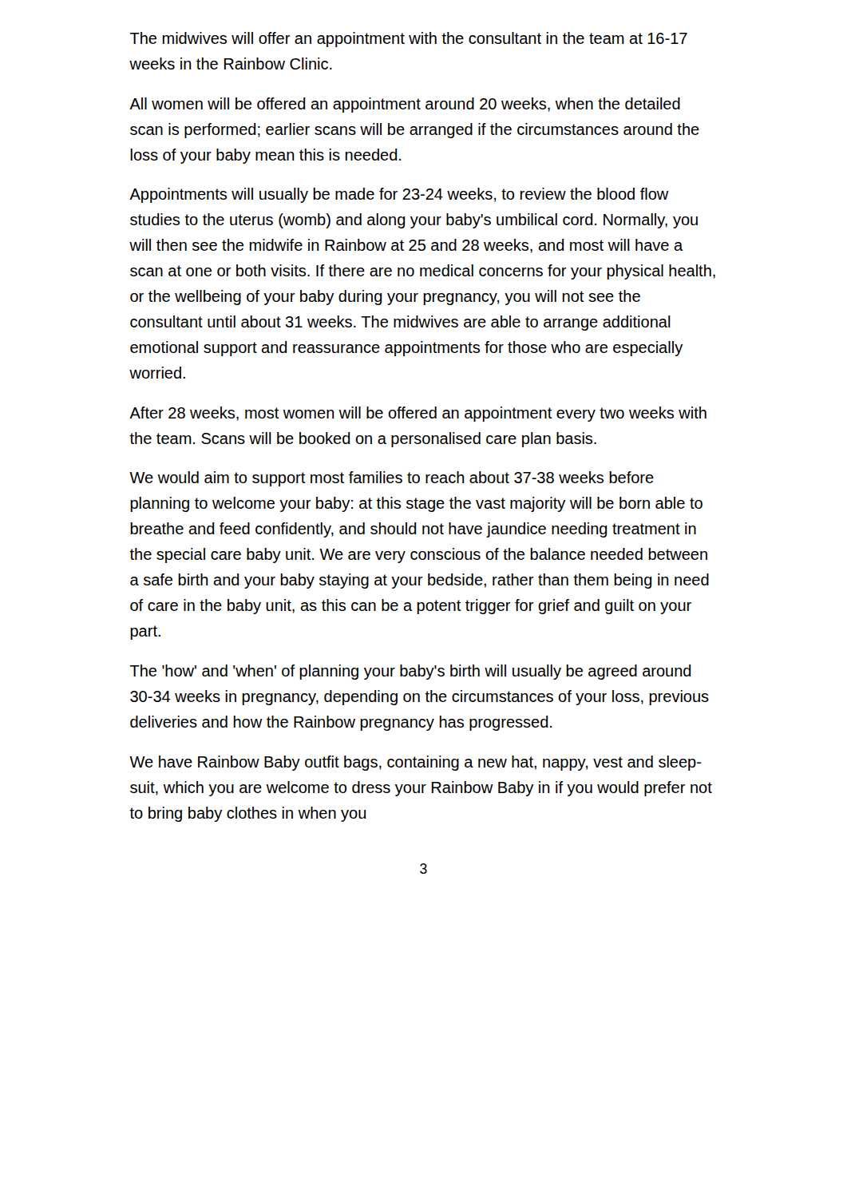The midwives will offer an appointment with the consultant in the team at 16-17 weeks in the Rainbow Clinic.
All women will be offered an appointment around 20 weeks, when the detailed scan is performed; earlier scans will be arranged if the circumstances around the loss of your baby mean this is needed.
Appointments will usually be made for 23-24 weeks, to review the blood flow studies to the uterus (womb) and along your baby's umbilical cord. Normally, you will then see the midwife in Rainbow at 25 and 28 weeks, and most will have a scan at one or both visits. If there are no medical concerns for your physical health, or the wellbeing of your baby during your pregnancy, you will not see the consultant until about 31 weeks. The midwives are able to arrange additional emotional support and reassurance appointments for those who are especially worried.
After 28 weeks, most women will be offered an appointment every two weeks with the team. Scans will be booked on a personalised care plan basis.
We would aim to support most families to reach about 37-38 weeks before planning to welcome your baby: at this stage the vast majority will be born able to breathe and feed confidently, and should not have jaundice needing treatment in the special care baby unit. We are very conscious of the balance needed between a safe birth and your baby staying at your bedside, rather than them being in need of care in the baby unit, as this can be a potent trigger for grief and guilt on your part.
The 'how' and 'when' of planning your baby's birth will usually be agreed around 30-34 weeks in pregnancy, depending on the circumstances of your loss, previous deliveries and how the Rainbow pregnancy has progressed.
We have Rainbow Baby outfit bags, containing a new hat, nappy, vest and sleep-suit, which you are welcome to dress your Rainbow Baby in if you would prefer not to bring baby clothes in when you
3